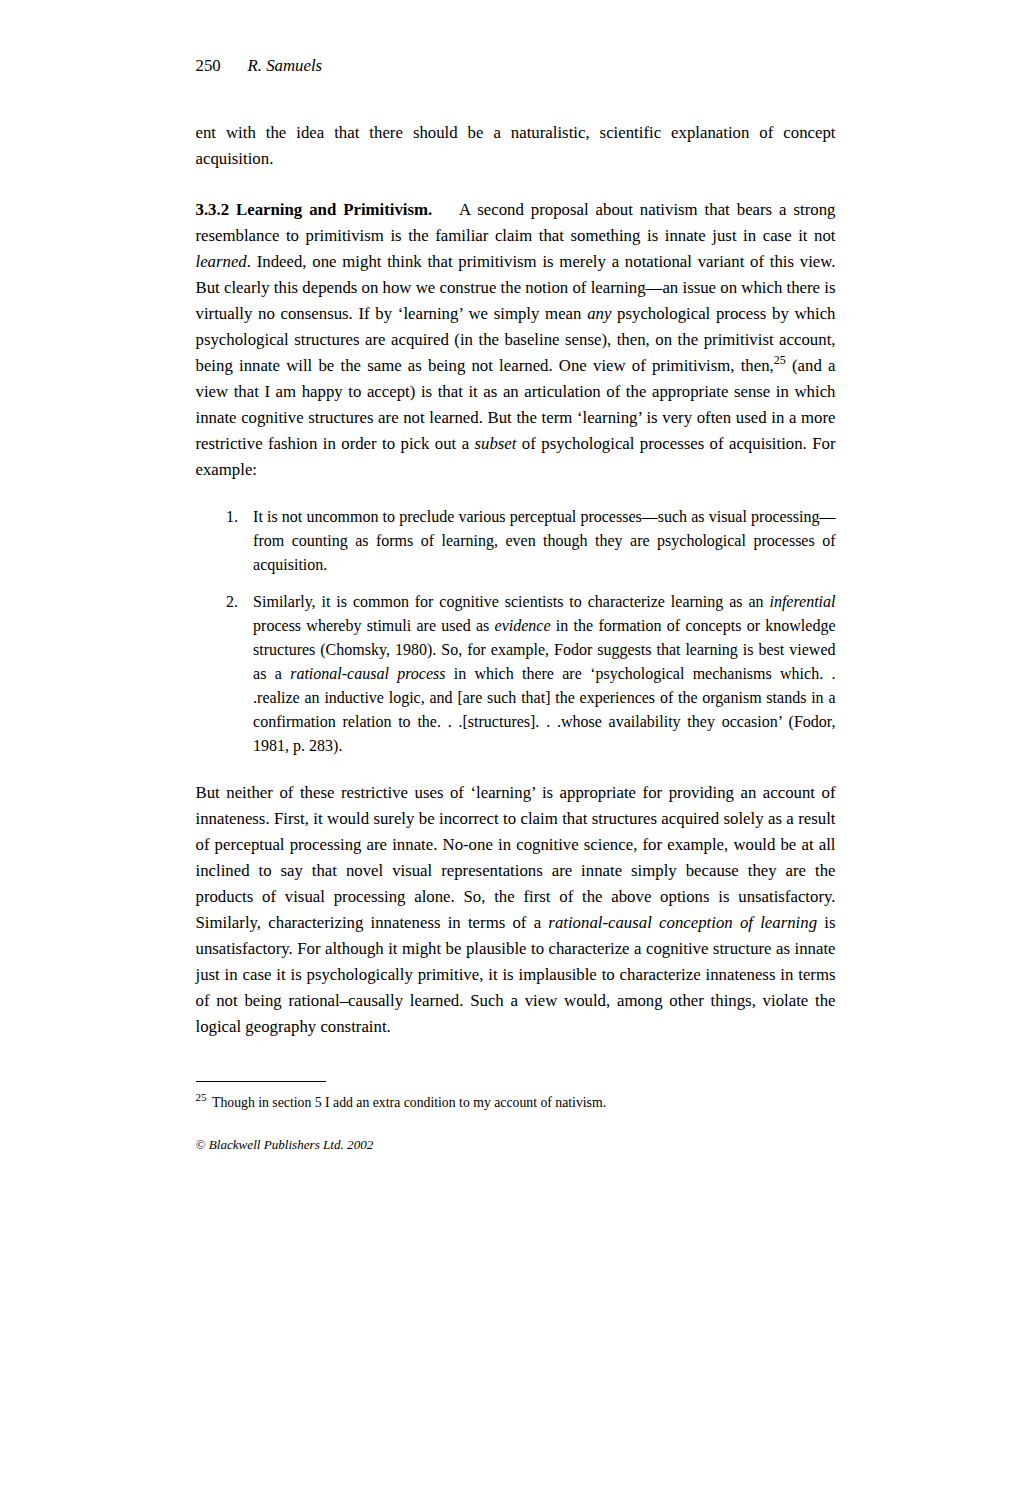250 R. Samuels
ent with the idea that there should be a naturalistic, scientific explanation of concept acquisition.
3.3.2 Learning and Primitivism. A second proposal about nativism that bears a strong resemblance to primitivism is the familiar claim that something is innate just in case it not learned. Indeed, one might think that primitivism is merely a notational variant of this view. But clearly this depends on how we construe the notion of learning—an issue on which there is virtually no consensus. If by ‘learning’ we simply mean any psychological process by which psychological structures are acquired (in the baseline sense), then, on the primitivist account, being innate will be the same as being not learned. One view of primitivism, then,25 (and a view that I am happy to accept) is that it as an articulation of the appropriate sense in which innate cognitive structures are not learned. But the term ‘learning’ is very often used in a more restrictive fashion in order to pick out a subset of psychological processes of acquisition. For example:
It is not uncommon to preclude various perceptual processes—such as visual processing—from counting as forms of learning, even though they are psychological processes of acquisition.
Similarly, it is common for cognitive scientists to characterize learning as an inferential process whereby stimuli are used as evidence in the formation of concepts or knowledge structures (Chomsky, 1980). So, for example, Fodor suggests that learning is best viewed as a rational-causal process in which there are ‘psychological mechanisms which. . .realize an inductive logic, and [are such that] the experiences of the organism stands in a confirmation relation to the. . .[structures]. . .whose availability they occasion’ (Fodor, 1981, p. 283).
But neither of these restrictive uses of ‘learning’ is appropriate for providing an account of innateness. First, it would surely be incorrect to claim that structures acquired solely as a result of perceptual processing are innate. No-one in cognitive science, for example, would be at all inclined to say that novel visual representations are innate simply because they are the products of visual processing alone. So, the first of the above options is unsatisfactory. Similarly, characterizing innateness in terms of a rational-causal conception of learning is unsatisfactory. For although it might be plausible to characterize a cognitive structure as innate just in case it is psychologically primitive, it is implausible to characterize innateness in terms of not being rational–causally learned. Such a view would, among other things, violate the logical geography constraint.
25 Though in section 5 I add an extra condition to my account of nativism.
© Blackwell Publishers Ltd. 2002